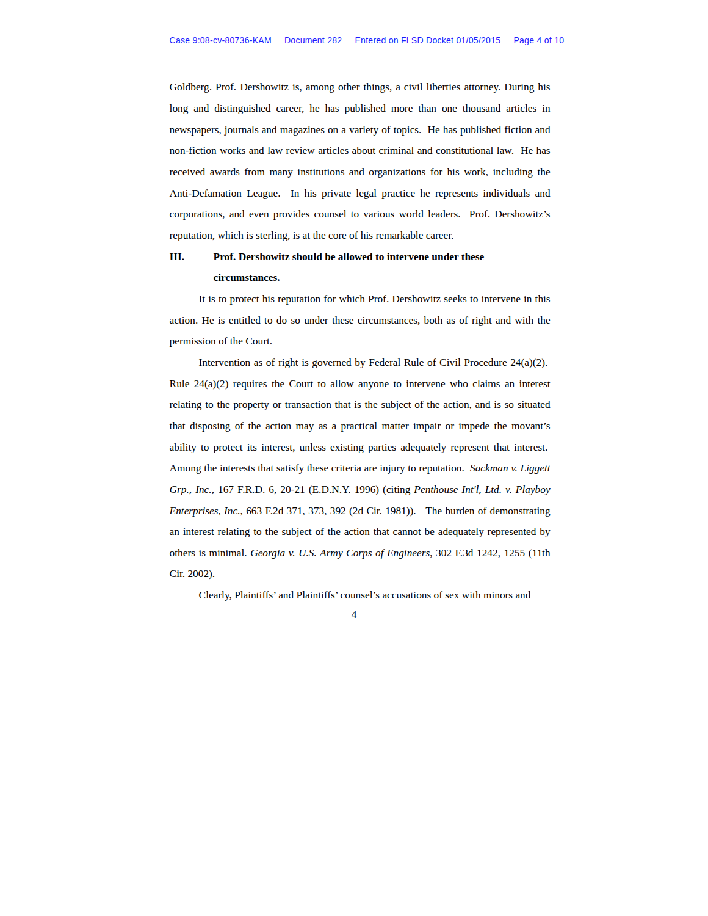Case 9:08-cv-80736-KAM Document 282 Entered on FLSD Docket 01/05/2015 Page 4 of 10
Goldberg. Prof. Dershowitz is, among other things, a civil liberties attorney. During his long and distinguished career, he has published more than one thousand articles in newspapers, journals and magazines on a variety of topics. He has published fiction and non-fiction works and law review articles about criminal and constitutional law. He has received awards from many institutions and organizations for his work, including the Anti-Defamation League. In his private legal practice he represents individuals and corporations, and even provides counsel to various world leaders. Prof. Dershowitz’s reputation, which is sterling, is at the core of his remarkable career.
III. Prof. Dershowitz should be allowed to intervene under these circumstances.
It is to protect his reputation for which Prof. Dershowitz seeks to intervene in this action. He is entitled to do so under these circumstances, both as of right and with the permission of the Court.
Intervention as of right is governed by Federal Rule of Civil Procedure 24(a)(2). Rule 24(a)(2) requires the Court to allow anyone to intervene who claims an interest relating to the property or transaction that is the subject of the action, and is so situated that disposing of the action may as a practical matter impair or impede the movant’s ability to protect its interest, unless existing parties adequately represent that interest. Among the interests that satisfy these criteria are injury to reputation. Sackman v. Liggett Grp., Inc., 167 F.R.D. 6, 20-21 (E.D.N.Y. 1996) (citing Penthouse Int'l, Ltd. v. Playboy Enterprises, Inc., 663 F.2d 371, 373, 392 (2d Cir. 1981)). The burden of demonstrating an interest relating to the subject of the action that cannot be adequately represented by others is minimal. Georgia v. U.S. Army Corps of Engineers, 302 F.3d 1242, 1255 (11th Cir. 2002).
Clearly, Plaintiffs’ and Plaintiffs’ counsel’s accusations of sex with minors and
4